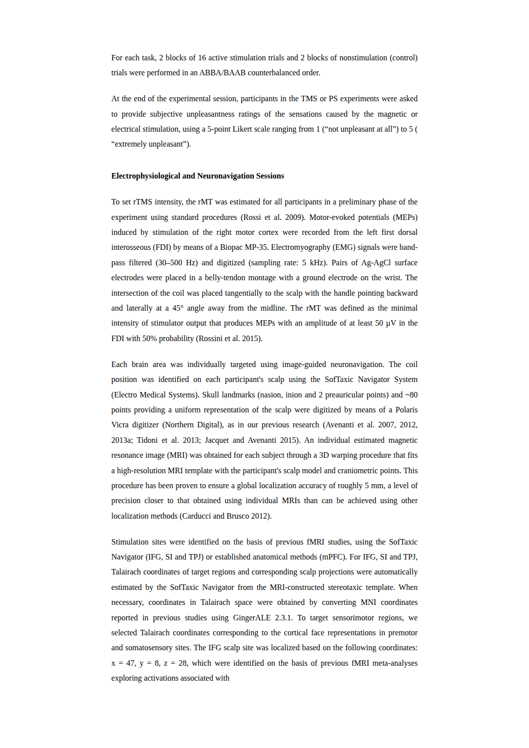For each task, 2 blocks of 16 active stimulation trials and 2 blocks of nonstimulation (control) trials were performed in an ABBA/BAAB counterbalanced order.
At the end of the experimental session, participants in the TMS or PS experiments were asked to provide subjective unpleasantness ratings of the sensations caused by the magnetic or electrical stimulation, using a 5-point Likert scale ranging from 1 (“not unpleasant at all”) to 5 ( “extremely unpleasant”).
Electrophysiological and Neuronavigation Sessions
To set rTMS intensity, the rMT was estimated for all participants in a preliminary phase of the experiment using standard procedures (Rossi et al. 2009). Motor-evoked potentials (MEPs) induced by stimulation of the right motor cortex were recorded from the left first dorsal interosseous (FDI) by means of a Biopac MP-35. Electromyography (EMG) signals were band-pass filtered (30–500 Hz) and digitized (sampling rate: 5 kHz). Pairs of Ag-AgCl surface electrodes were placed in a belly-tendon montage with a ground electrode on the wrist. The intersection of the coil was placed tangentially to the scalp with the handle pointing backward and laterally at a 45° angle away from the midline. The rMT was defined as the minimal intensity of stimulator output that produces MEPs with an amplitude of at least 50 µV in the FDI with 50% probability (Rossini et al. 2015).
Each brain area was individually targeted using image-guided neuronavigation. The coil position was identified on each participant's scalp using the SofTaxic Navigator System (Electro Medical Systems). Skull landmarks (nasion, inion and 2 preauricular points) and ~80 points providing a uniform representation of the scalp were digitized by means of a Polaris Vicra digitizer (Northern Digital), as in our previous research (Avenanti et al. 2007, 2012, 2013a; Tidoni et al. 2013; Jacquet and Avenanti 2015). An individual estimated magnetic resonance image (MRI) was obtained for each subject through a 3D warping procedure that fits a high-resolution MRI template with the participant's scalp model and craniometric points. This procedure has been proven to ensure a global localization accuracy of roughly 5 mm, a level of precision closer to that obtained using individual MRIs than can be achieved using other localization methods (Carducci and Brusco 2012).
Stimulation sites were identified on the basis of previous fMRI studies, using the SofTaxic Navigator (IFG, SI and TPJ) or established anatomical methods (mPFC). For IFG, SI and TPJ, Talairach coordinates of target regions and corresponding scalp projections were automatically estimated by the SofTaxic Navigator from the MRI-constructed stereotaxic template. When necessary, coordinates in Talairach space were obtained by converting MNI coordinates reported in previous studies using GingerALE 2.3.1. To target sensorimotor regions, we selected Talairach coordinates corresponding to the cortical face representations in premotor and somatosensory sites. The IFG scalp site was localized based on the following coordinates: x = 47, y = 8, z = 28, which were identified on the basis of previous fMRI meta-analyses exploring activations associated with